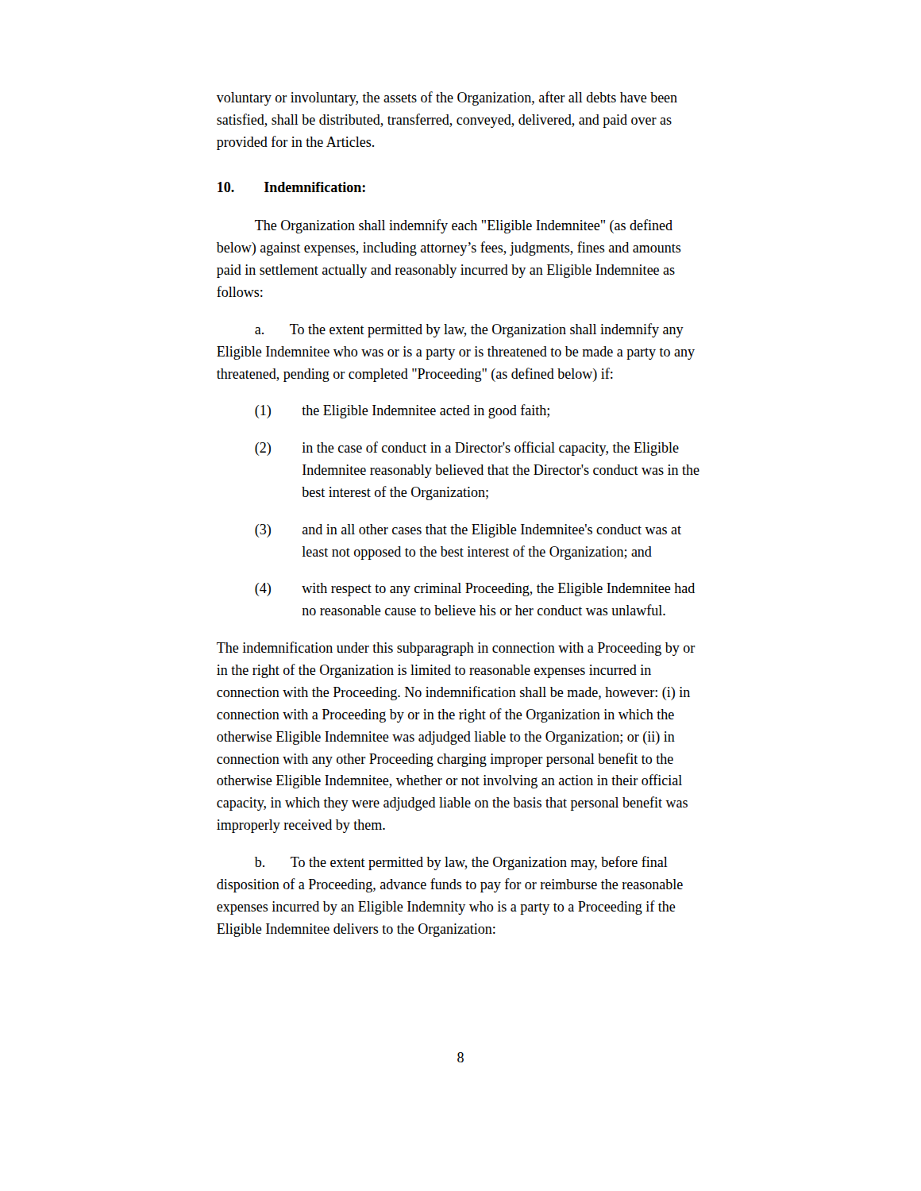voluntary or involuntary, the assets of the Organization, after all debts have been satisfied, shall be distributed, transferred, conveyed, delivered, and paid over as provided for in the Articles.
10. Indemnification:
The Organization shall indemnify each "Eligible Indemnitee" (as defined below) against expenses, including attorney’s fees, judgments, fines and amounts paid in settlement actually and reasonably incurred by an Eligible Indemnitee as follows:
a. To the extent permitted by law, the Organization shall indemnify any Eligible Indemnitee who was or is a party or is threatened to be made a party to any threatened, pending or completed "Proceeding" (as defined below) if:
(1) the Eligible Indemnitee acted in good faith;
(2) in the case of conduct in a Director's official capacity, the Eligible Indemnitee reasonably believed that the Director's conduct was in the best interest of the Organization;
(3) and in all other cases that the Eligible Indemnitee's conduct was at least not opposed to the best interest of the Organization; and
(4) with respect to any criminal Proceeding, the Eligible Indemnitee had no reasonable cause to believe his or her conduct was unlawful.
The indemnification under this subparagraph in connection with a Proceeding by or in the right of the Organization is limited to reasonable expenses incurred in connection with the Proceeding. No indemnification shall be made, however: (i) in connection with a Proceeding by or in the right of the Organization in which the otherwise Eligible Indemnitee was adjudged liable to the Organization; or (ii) in connection with any other Proceeding charging improper personal benefit to the otherwise Eligible Indemnitee, whether or not involving an action in their official capacity, in which they were adjudged liable on the basis that personal benefit was improperly received by them.
b. To the extent permitted by law, the Organization may, before final disposition of a Proceeding, advance funds to pay for or reimburse the reasonable expenses incurred by an Eligible Indemnity who is a party to a Proceeding if the Eligible Indemnitee delivers to the Organization:
8